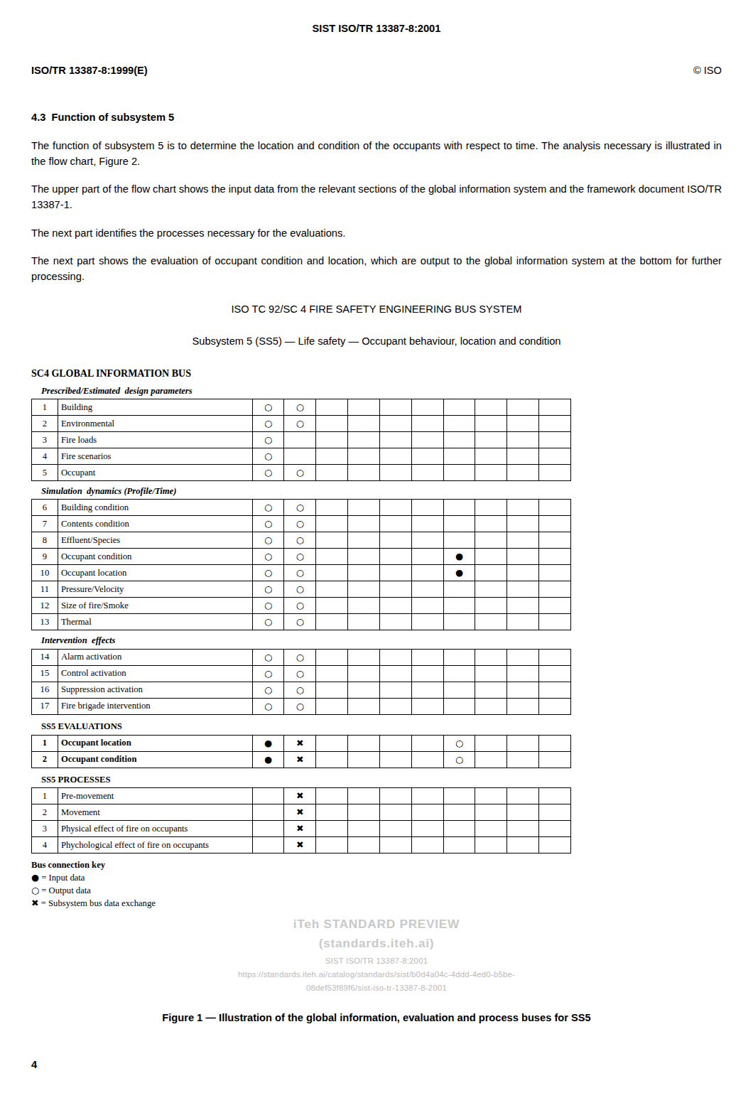SIST ISO/TR 13387-8:2001
ISO/TR 13387-8:1999(E) © ISO
4.3 Function of subsystem 5
The function of subsystem 5 is to determine the location and condition of the occupants with respect to time. The analysis necessary is illustrated in the flow chart, Figure 2.
The upper part of the flow chart shows the input data from the relevant sections of the global information system and the framework document ISO/TR 13387-1.
The next part identifies the processes necessary for the evaluations.
The next part shows the evaluation of occupant condition and location, which are output to the global information system at the bottom for further processing.
ISO TC 92/SC 4 FIRE SAFETY ENGINEERING BUS SYSTEM
Subsystem 5 (SS5) — Life safety — Occupant behaviour, location and condition
SC4 GLOBAL INFORMATION BUS
| Prescribed/Estimated design parameters |
| 1 | Building | ○ | ○ | | | | | | | | |
| 2 | Environmental | ○ | ○ | | | | | | | | |
| 3 | Fire loads | ○ | | | | | | | | | |
| 4 | Fire scenarios | ○ | | | | | | | | | |
| 5 | Occupant | ○ | ○ | | | | | | | | |
| Simulation dynamics (Profile/Time) |
| 6 | Building condition | ○ | ○ | | | | | | | | |
| 7 | Contents condition | ○ | ○ | | | | | | | | |
| 8 | Effluent/Species | ○ | ○ | | | | | | | | |
| 9 | Occupant condition | ○ | ○ | | | | | ● | | | |
| 10 | Occupant location | ○ | ○ | | | | | ● | | | |
| 11 | Pressure/Velocity | ○ | ○ | | | | | | | | |
| 12 | Size of fire/Smoke | ○ | ○ | | | | | | | | |
| 13 | Thermal | ○ | ○ | | | | | | | | |
| Intervention effects |
| 14 | Alarm activation | ○ | ○ | | | | | | | | |
| 15 | Control activation | ○ | ○ | | | | | | | | |
| 16 | Suppression activation | ○ | ○ | | | | | | | | |
| 17 | Fire brigade intervention | ○ | ○ | | | | | | | | |
| SS5 EVALUATIONS |
| 1 | Occupant location | ● | ✖ | | | | | ○ | | | |
| 2 | Occupant condition | ● | ✖ | | | | | ○ | | | |
| SS5 PROCESSES |
| 1 | Pre-movement | | ✖ | | | | | | | | |
| 2 | Movement | | ✖ | | | | | | | | |
| 3 | Physical effect of fire on occupants | | ✖ | | | | | | | | |
| 4 | Phychological effect of fire on occupants | | ✖ | | | | | | | | |
Bus connection key
● = Input data
○ = Output data
✖ = Subsystem bus data exchange
iTeh STANDARD PREVIEW
(standards.iteh.ai)
SIST ISO/TR 13387-8:2001
https://standards.iteh.ai/catalog/standards/sist/b0d4a04c-4ddd-4ed0-b5be-
08def53f89f6/sist-iso-tr-13387-8-2001
Figure 1 — Illustration of the global information, evaluation and process buses for SS5
4